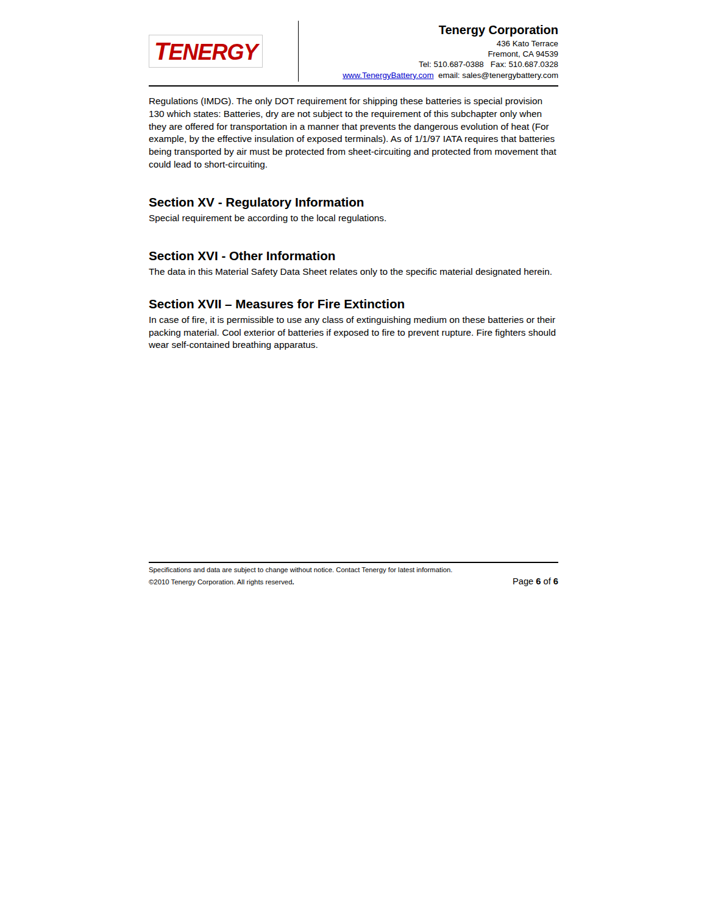TENERGY
Tenergy Corporation
436 Kato Terrace
Fremont, CA 94539
Tel: 510.687-0388 Fax: 510.687.0328
www.TenergyBattery.com email: sales@tenergybattery.com
Regulations (IMDG). The only DOT requirement for shipping these batteries is special provision 130 which states: Batteries, dry are not subject to the requirement of this subchapter only when they are offered for transportation in a manner that prevents the dangerous evolution of heat (For example, by the effective insulation of exposed terminals). As of 1/1/97 IATA requires that batteries being transported by air must be protected from sheet-circuiting and protected from movement that could lead to short-circuiting.
Section XV - Regulatory Information
Special requirement be according to the local regulations.
Section XVI - Other Information
The data in this Material Safety Data Sheet relates only to the specific material designated herein.
Section XVII – Measures for Fire Extinction
In case of fire, it is permissible to use any class of extinguishing medium on these batteries or their packing material. Cool exterior of batteries if exposed to fire to prevent rupture. Fire fighters should wear self-contained breathing apparatus.
Specifications and data are subject to change without notice. Contact Tenergy for latest information.
©2010 Tenergy Corporation. All rights reserved.
Page 6 of 6